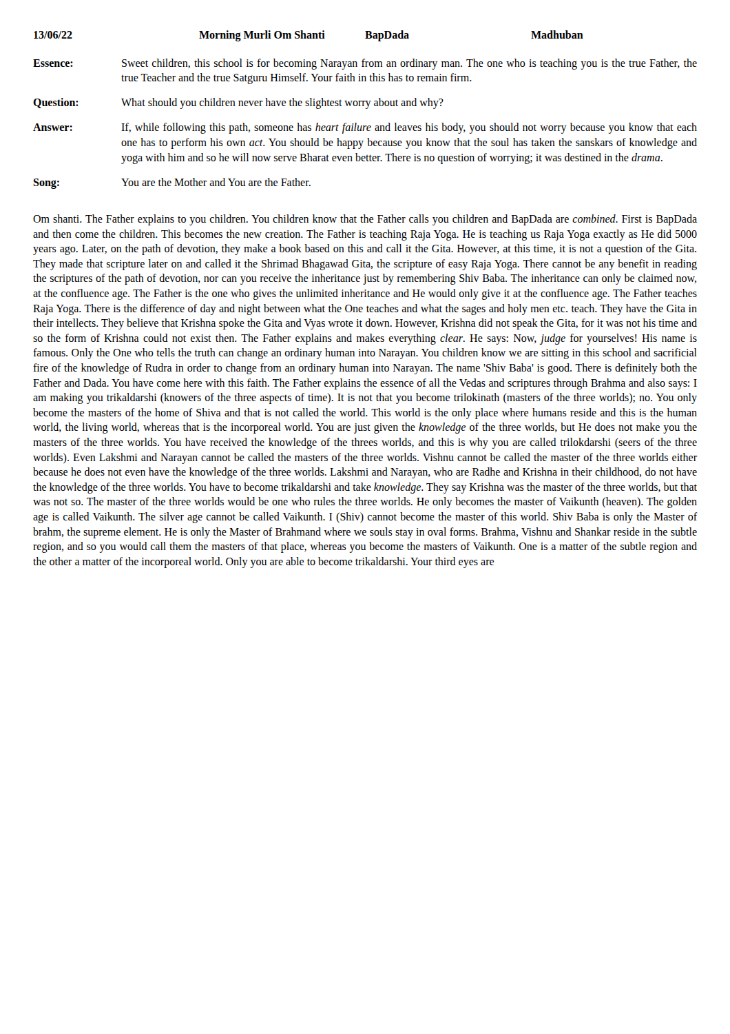13/06/22 Morning Murli Om Shanti BapDada Madhuban
Essence:
Sweet children, this school is for becoming Narayan from an ordinary man. The one who is teaching you is the true Father, the true Teacher and the true Satguru Himself. Your faith in this has to remain firm.
Question:
What should you children never have the slightest worry about and why?
Answer:
If, while following this path, someone has heart failure and leaves his body, you should not worry because you know that each one has to perform his own act. You should be happy because you know that the soul has taken the sanskars of knowledge and yoga with him and so he will now serve Bharat even better. There is no question of worrying; it was destined in the drama.
Song:
You are the Mother and You are the Father.
Om shanti. The Father explains to you children. You children know that the Father calls you children and BapDada are combined. First is BapDada and then come the children. This becomes the new creation. The Father is teaching Raja Yoga. He is teaching us Raja Yoga exactly as He did 5000 years ago. Later, on the path of devotion, they make a book based on this and call it the Gita. However, at this time, it is not a question of the Gita. They made that scripture later on and called it the Shrimad Bhagawad Gita, the scripture of easy Raja Yoga. There cannot be any benefit in reading the scriptures of the path of devotion, nor can you receive the inheritance just by remembering Shiv Baba. The inheritance can only be claimed now, at the confluence age. The Father is the one who gives the unlimited inheritance and He would only give it at the confluence age. The Father teaches Raja Yoga. There is the difference of day and night between what the One teaches and what the sages and holy men etc. teach. They have the Gita in their intellects. They believe that Krishna spoke the Gita and Vyas wrote it down. However, Krishna did not speak the Gita, for it was not his time and so the form of Krishna could not exist then. The Father explains and makes everything clear. He says: Now, judge for yourselves! His name is famous. Only the One who tells the truth can change an ordinary human into Narayan. You children know we are sitting in this school and sacrificial fire of the knowledge of Rudra in order to change from an ordinary human into Narayan. The name 'Shiv Baba' is good. There is definitely both the Father and Dada. You have come here with this faith. The Father explains the essence of all the Vedas and scriptures through Brahma and also says: I am making you trikaldarshi (knowers of the three aspects of time). It is not that you become trilokinath (masters of the three worlds); no. You only become the masters of the home of Shiva and that is not called the world. This world is the only place where humans reside and this is the human world, the living world, whereas that is the incorporeal world. You are just given the knowledge of the three worlds, but He does not make you the masters of the three worlds. You have received the knowledge of the threes worlds, and this is why you are called trilokdarshi (seers of the three worlds). Even Lakshmi and Narayan cannot be called the masters of the three worlds. Vishnu cannot be called the master of the three worlds either because he does not even have the knowledge of the three worlds. Lakshmi and Narayan, who are Radhe and Krishna in their childhood, do not have the knowledge of the three worlds. You have to become trikaldarshi and take knowledge. They say Krishna was the master of the three worlds, but that was not so. The master of the three worlds would be one who rules the three worlds. He only becomes the master of Vaikunth (heaven). The golden age is called Vaikunth. The silver age cannot be called Vaikunth. I (Shiv) cannot become the master of this world. Shiv Baba is only the Master of brahm, the supreme element. He is only the Master of Brahmand where we souls stay in oval forms. Brahma, Vishnu and Shankar reside in the subtle region, and so you would call them the masters of that place, whereas you become the masters of Vaikunth. One is a matter of the subtle region and the other a matter of the incorporeal world. Only you are able to become trikaldarshi. Your third eyes are